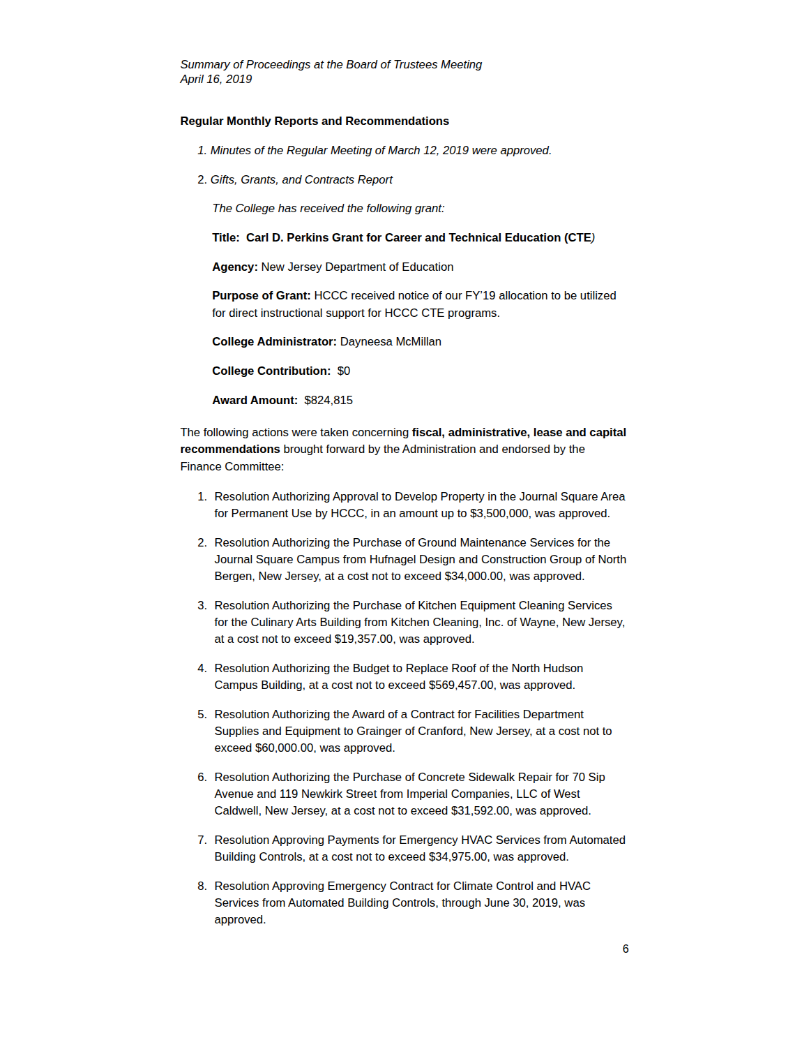Summary of Proceedings at the Board of Trustees Meeting
April 16, 2019
Regular Monthly Reports and Recommendations
Minutes of the Regular Meeting of March 12, 2019 were approved.
Gifts, Grants, and Contracts Report
The College has received the following grant:
Title: Carl D. Perkins Grant for Career and Technical Education (CTE)
Agency: New Jersey Department of Education
Purpose of Grant: HCCC received notice of our FY’19 allocation to be utilized for direct instructional support for HCCC CTE programs.
College Administrator: Dayneesa McMillan
College Contribution: $0
Award Amount: $824,815
The following actions were taken concerning fiscal, administrative, lease and capital recommendations brought forward by the Administration and endorsed by the Finance Committee:
Resolution Authorizing Approval to Develop Property in the Journal Square Area for Permanent Use by HCCC, in an amount up to $3,500,000, was approved.
Resolution Authorizing the Purchase of Ground Maintenance Services for the Journal Square Campus from Hufnagel Design and Construction Group of North Bergen, New Jersey, at a cost not to exceed $34,000.00, was approved.
Resolution Authorizing the Purchase of Kitchen Equipment Cleaning Services for the Culinary Arts Building from Kitchen Cleaning, Inc. of Wayne, New Jersey, at a cost not to exceed $19,357.00, was approved.
Resolution Authorizing the Budget to Replace Roof of the North Hudson Campus Building, at a cost not to exceed $569,457.00, was approved.
Resolution Authorizing the Award of a Contract for Facilities Department Supplies and Equipment to Grainger of Cranford, New Jersey, at a cost not to exceed $60,000.00, was approved.
Resolution Authorizing the Purchase of Concrete Sidewalk Repair for 70 Sip Avenue and 119 Newkirk Street from Imperial Companies, LLC of West Caldwell, New Jersey, at a cost not to exceed $31,592.00, was approved.
Resolution Approving Payments for Emergency HVAC Services from Automated Building Controls, at a cost not to exceed $34,975.00, was approved.
Resolution Approving Emergency Contract for Climate Control and HVAC Services from Automated Building Controls, through June 30, 2019, was approved.
6